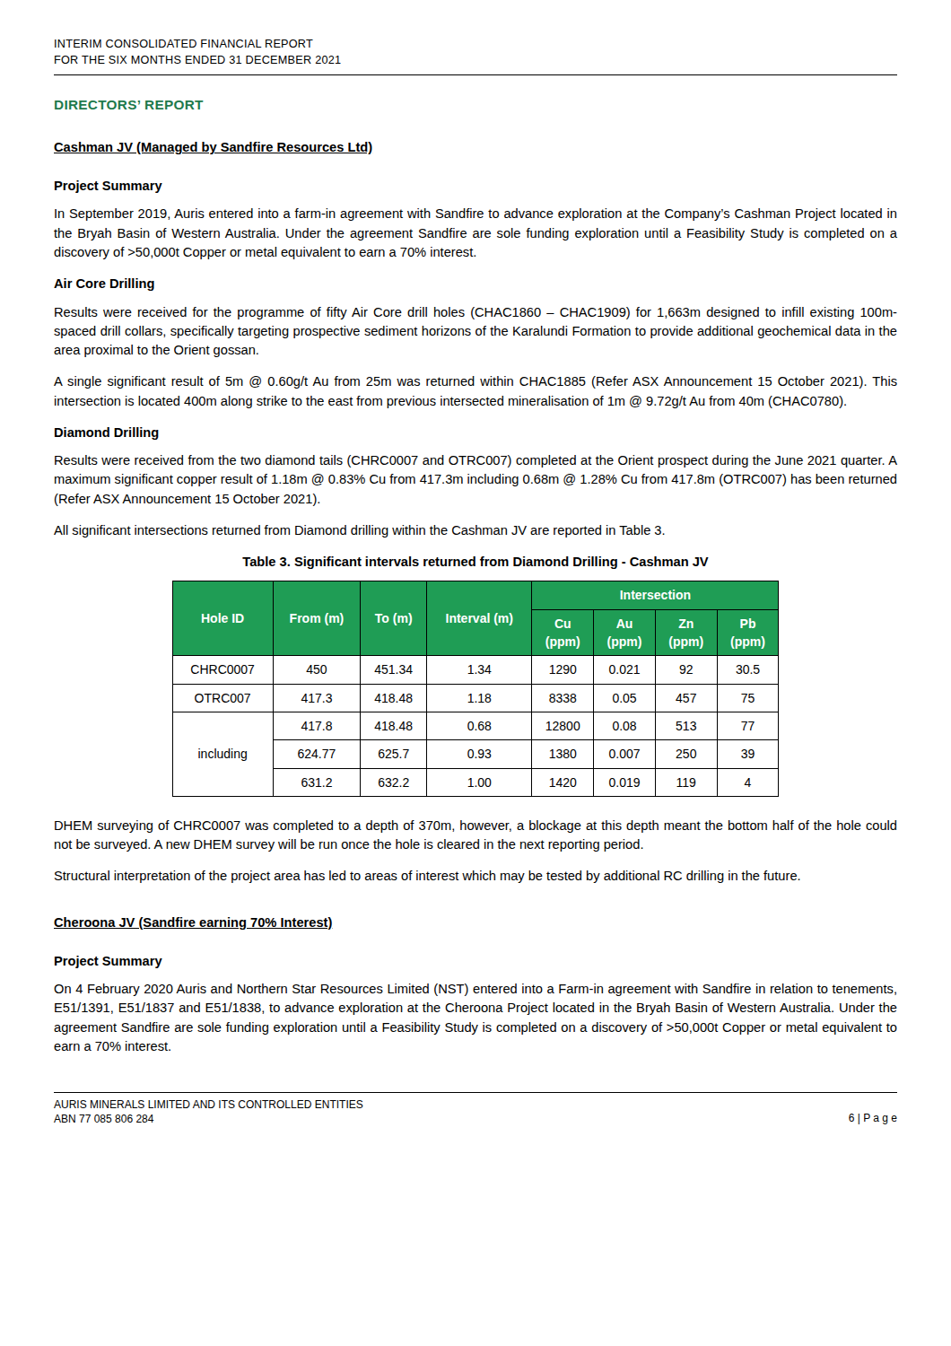INTERIM CONSOLIDATED FINANCIAL REPORT
FOR THE SIX MONTHS ENDED 31 DECEMBER 2021
DIRECTORS’ REPORT
Cashman JV (Managed by Sandfire Resources Ltd)
Project Summary
In September 2019, Auris entered into a farm-in agreement with Sandfire to advance exploration at the Company’s Cashman Project located in the Bryah Basin of Western Australia. Under the agreement Sandfire are sole funding exploration until a Feasibility Study is completed on a discovery of >50,000t Copper or metal equivalent to earn a 70% interest.
Air Core Drilling
Results were received for the programme of fifty Air Core drill holes (CHAC1860 – CHAC1909) for 1,663m designed to infill existing 100m-spaced drill collars, specifically targeting prospective sediment horizons of the Karalundi Formation to provide additional geochemical data in the area proximal to the Orient gossan.
A single significant result of 5m @ 0.60g/t Au from 25m was returned within CHAC1885 (Refer ASX Announcement 15 October 2021). This intersection is located 400m along strike to the east from previous intersected mineralisation of 1m @ 9.72g/t Au from 40m (CHAC0780).
Diamond Drilling
Results were received from the two diamond tails (CHRC0007 and OTRC007) completed at the Orient prospect during the June 2021 quarter. A maximum significant copper result of 1.18m @ 0.83% Cu from 417.3m including 0.68m @ 1.28% Cu from 417.8m (OTRC007) has been returned (Refer ASX Announcement 15 October 2021).
All significant intersections returned from Diamond drilling within the Cashman JV are reported in Table 3.
Table 3. Significant intervals returned from Diamond Drilling - Cashman JV
| Hole ID | From (m) | To (m) | Interval (m) | Intersection |
| --- | --- | --- | --- | --- |
| Cu (ppm) | Au (ppm) | Zn (ppm) | Pb (ppm) |
| CHRC0007 | 450 | 451.34 | 1.34 | 1290 | 0.021 | 92 | 30.5 |
| OTRC007 | 417.3 | 418.48 | 1.18 | 8338 | 0.05 | 457 | 75 |
| including | 417.8 | 418.48 | 0.68 | 12800 | 0.08 | 513 | 77 |
| 624.77 | 625.7 | 0.93 | 1380 | 0.007 | 250 | 39 |
| 631.2 | 632.2 | 1.00 | 1420 | 0.019 | 119 | 4 |
DHEM surveying of CHRC0007 was completed to a depth of 370m, however, a blockage at this depth meant the bottom half of the hole could not be surveyed. A new DHEM survey will be run once the hole is cleared in the next reporting period.
Structural interpretation of the project area has led to areas of interest which may be tested by additional RC drilling in the future.
Cheroona JV (Sandfire earning 70% Interest)
Project Summary
On 4 February 2020 Auris and Northern Star Resources Limited (NST) entered into a Farm-in agreement with Sandfire in relation to tenements, E51/1391, E51/1837 and E51/1838, to advance exploration at the Cheroona Project located in the Bryah Basin of Western Australia. Under the agreement Sandfire are sole funding exploration until a Feasibility Study is completed on a discovery of >50,000t Copper or metal equivalent to earn a 70% interest.
AURIS MINERALS LIMITED AND ITS CONTROLLED ENTITIES
ABN 77 085 806 284
6 | P a g e